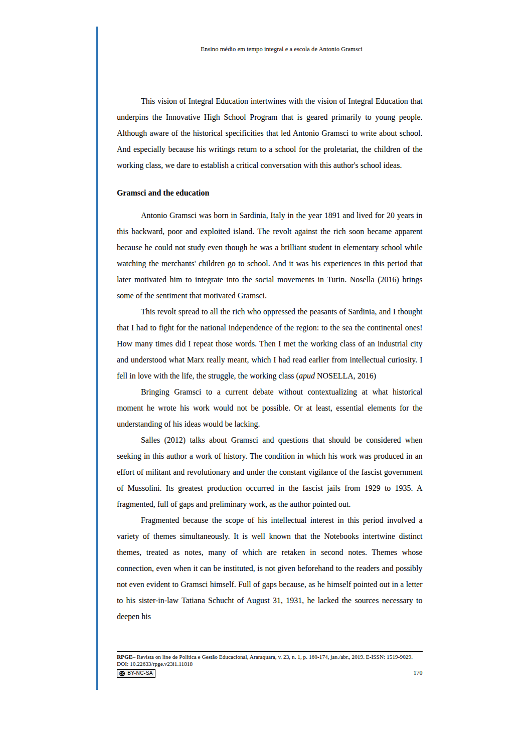Ensino médio em tempo integral e a escola de Antonio Gramsci
This vision of Integral Education intertwines with the vision of Integral Education that underpins the Innovative High School Program that is geared primarily to young people. Although aware of the historical specificities that led Antonio Gramsci to write about school. And especially because his writings return to a school for the proletariat, the children of the working class, we dare to establish a critical conversation with this author's school ideas.
Gramsci and the education
Antonio Gramsci was born in Sardinia, Italy in the year 1891 and lived for 20 years in this backward, poor and exploited island. The revolt against the rich soon became apparent because he could not study even though he was a brilliant student in elementary school while watching the merchants' children go to school. And it was his experiences in this period that later motivated him to integrate into the social movements in Turin. Nosella (2016) brings some of the sentiment that motivated Gramsci.
This revolt spread to all the rich who oppressed the peasants of Sardinia, and I thought that I had to fight for the national independence of the region: to the sea the continental ones! How many times did I repeat those words. Then I met the working class of an industrial city and understood what Marx really meant, which I had read earlier from intellectual curiosity. I fell in love with the life, the struggle, the working class (apud NOSELLA, 2016)
Bringing Gramsci to a current debate without contextualizing at what historical moment he wrote his work would not be possible. Or at least, essential elements for the understanding of his ideas would be lacking.
Salles (2012) talks about Gramsci and questions that should be considered when seeking in this author a work of history. The condition in which his work was produced in an effort of militant and revolutionary and under the constant vigilance of the fascist government of Mussolini. Its greatest production occurred in the fascist jails from 1929 to 1935. A fragmented, full of gaps and preliminary work, as the author pointed out.
Fragmented because the scope of his intellectual interest in this period involved a variety of themes simultaneously. It is well known that the Notebooks intertwine distinct themes, treated as notes, many of which are retaken in second notes. Themes whose connection, even when it can be instituted, is not given beforehand to the readers and possibly not even evident to Gramsci himself. Full of gaps because, as he himself pointed out in a letter to his sister-in-law Tatiana Schucht of August 31, 1931, he lacked the sources necessary to deepen his
RPGE– Revista on line de Política e Gestão Educacional, Araraquara, v. 23, n. 1, p. 160-174, jan./abr., 2019. E-ISSN: 1519-9029.
DOI: 10.22633/rpge.v23i1.11818
170
cc BY-NC-SA